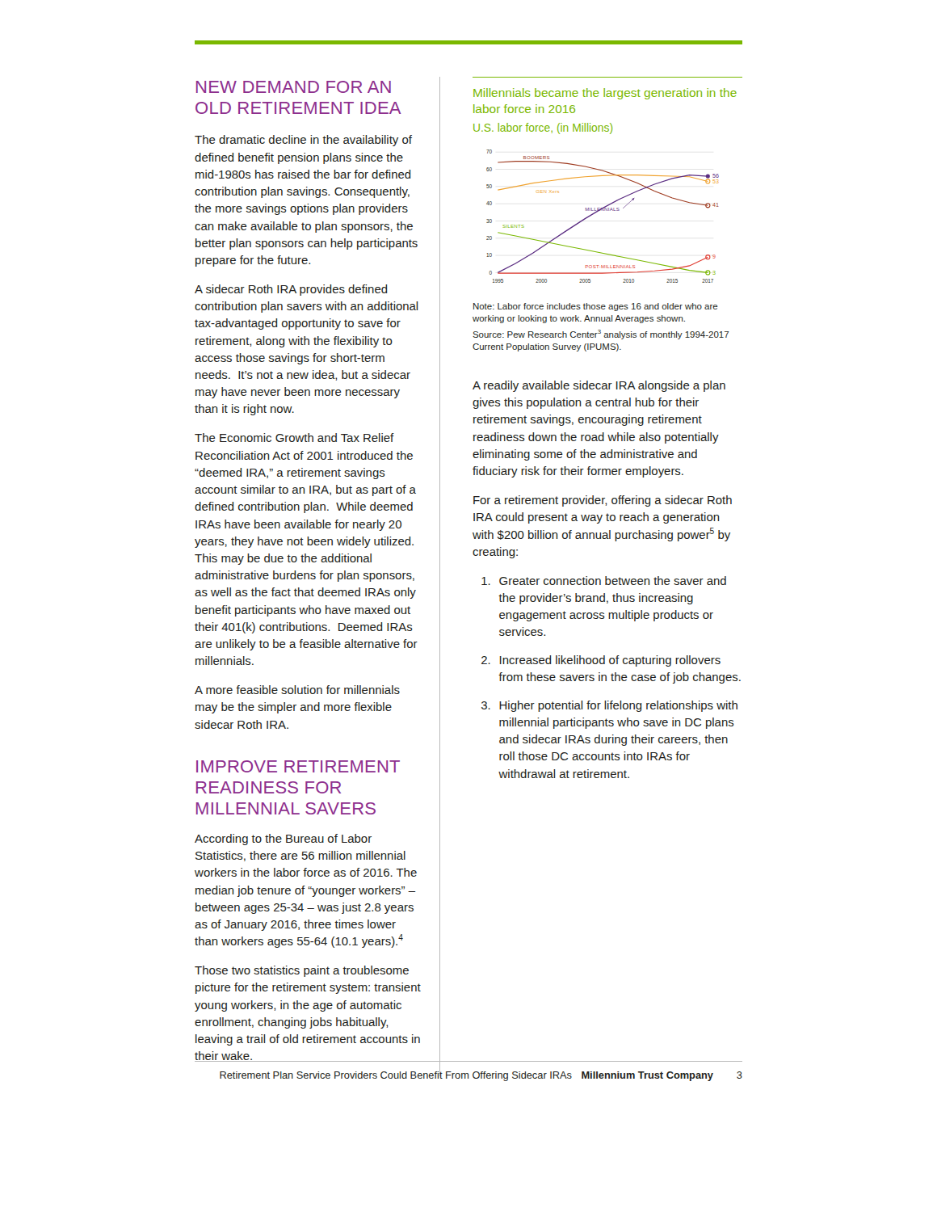New demand for an old retirement idea
The dramatic decline in the availability of defined benefit pension plans since the mid-1980s has raised the bar for defined contribution plan savings. Consequently, the more savings options plan providers can make available to plan sponsors, the better plan sponsors can help participants prepare for the future.
A sidecar Roth IRA provides defined contribution plan savers with an additional tax-advantaged opportunity to save for retirement, along with the flexibility to access those savings for short-term needs. It’s not a new idea, but a sidecar may have never been more necessary than it is right now.
The Economic Growth and Tax Relief Reconciliation Act of 2001 introduced the “deemed IRA,” a retirement savings account similar to an IRA, but as part of a defined contribution plan. While deemed IRAs have been available for nearly 20 years, they have not been widely utilized. This may be due to the additional administrative burdens for plan sponsors, as well as the fact that deemed IRAs only benefit participants who have maxed out their 401(k) contributions. Deemed IRAs are unlikely to be a feasible alternative for millennials.
A more feasible solution for millennials may be the simpler and more flexible sidecar Roth IRA.
Improve retirement readiness for millennial savers
According to the Bureau of Labor Statistics, there are 56 million millennial workers in the labor force as of 2016. The median job tenure of “younger workers” – between ages 25-34 – was just 2.8 years as of January 2016, three times lower than workers ages 55-64 (10.1 years).4
Those two statistics paint a troublesome picture for the retirement system: transient young workers, in the age of automatic enrollment, changing jobs habitually, leaving a trail of old retirement accounts in their wake.
Millennials became the largest generation in the labor force in 2016
U.S. labor force, (in Millions)
70 60 50 40 30 20 10 0 1995 2000 2005 2010 2015 2017 56 53 41 9 3 BOOMERS GEN Xers MILLENNIALS SILENTS POST-MILLENNIALS
Note: Labor force includes those ages 16 and older who are working or looking to work. Annual Averages shown.
Source: Pew Research Center3 analysis of monthly 1994-2017 Current Population Survey (IPUMS).
A readily available sidecar IRA alongside a plan gives this population a central hub for their retirement savings, encouraging retirement readiness down the road while also potentially eliminating some of the administrative and fiduciary risk for their former employers.
For a retirement provider, offering a sidecar Roth IRA could present a way to reach a generation with $200 billion of annual purchasing power5 by creating:
Greater connection between the saver and the provider’s brand, thus increasing engagement across multiple products or services.
Increased likelihood of capturing rollovers from these savers in the case of job changes.
Higher potential for lifelong relationships with millennial participants who save in DC plans and sidecar IRAs during their careers, then roll those DC accounts into IRAs for withdrawal at retirement.
Retirement Plan Service Providers Could Benefit From Offering Sidecar IRAs Millennium Trust Company 3